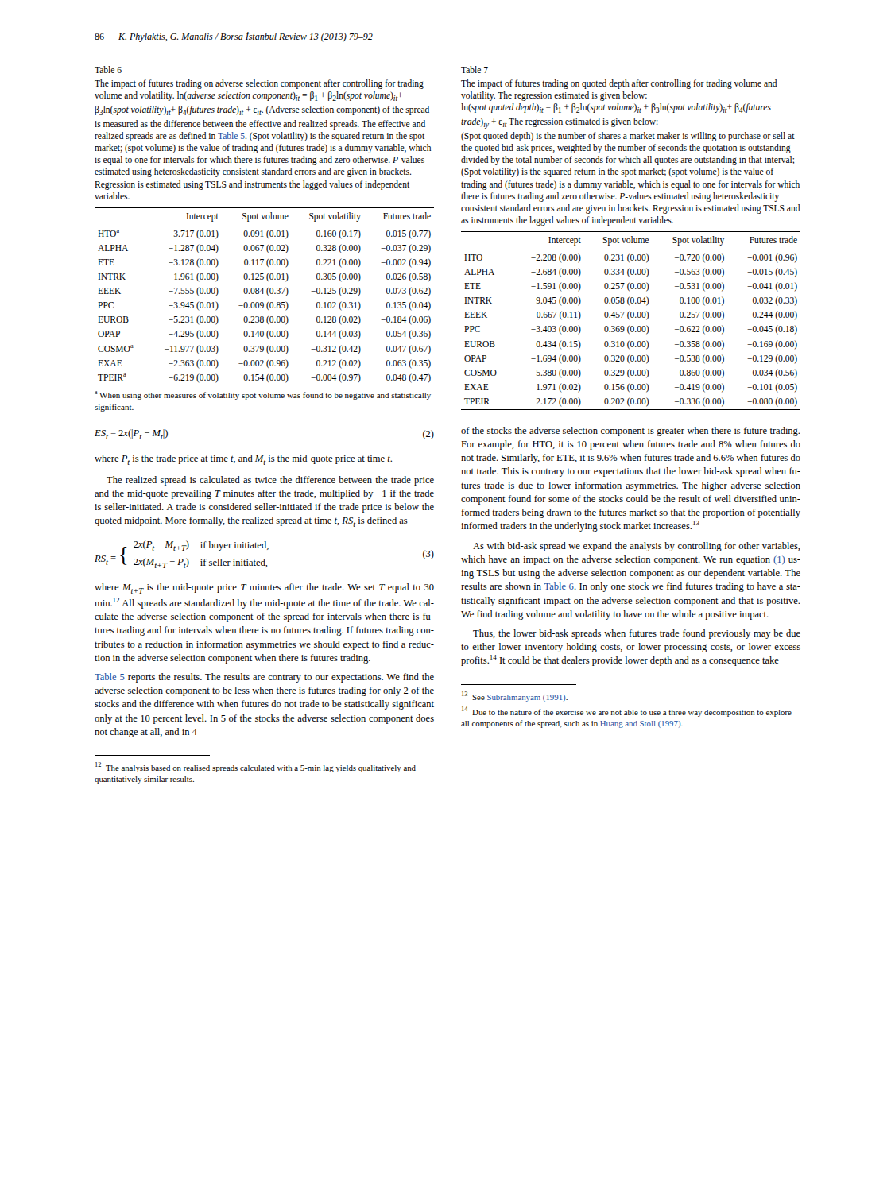86 K. Phylaktis, G. Manalis / Borsa İstanbul Review 13 (2013) 79–92
Table 6 The impact of futures trading on adverse selection component after controlling for trading volume and volatility. ln(adverse selection component)it = β1 + β2ln(spot volume)it+ β3ln(spot volatility)it+ β4(futures trade)it + εit. (Adverse selection component) of the spread is measured as the difference between the effective and realized spreads. The effective and realized spreads are as defined in Table 5. (Spot volatility) is the squared return in the spot market; (spot volume) is the value of trading and (futures trade) is a dummy variable, which is equal to one for intervals for which there is futures trading and zero otherwise. P-values estimated using heteroskedasticity consistent standard errors and are given in brackets. Regression is estimated using TSLS and instruments the lagged values of independent variables.
| | Intercept | Spot volume | Spot volatility | Futures trade |
| --- | --- | --- | --- | --- |
| HTO a | −3.717 (0.01) | 0.091 (0.01) | 0.160 (0.17) | −0.015 (0.77) |
| ALPHA | −1.287 (0.04) | 0.067 (0.02) | 0.328 (0.00) | −0.037 (0.29) |
| ETE | −3.128 (0.00) | 0.117 (0.00) | 0.221 (0.00) | −0.002 (0.94) |
| INTRK | −1.961 (0.00) | 0.125 (0.01) | 0.305 (0.00) | −0.026 (0.58) |
| EEEK | −7.555 (0.00) | 0.084 (0.37) | −0.125 (0.29) | 0.073 (0.62) |
| PPC | −3.945 (0.01) | −0.009 (0.85) | 0.102 (0.31) | 0.135 (0.04) |
| EUROB | −5.231 (0.00) | 0.238 (0.00) | 0.128 (0.02) | −0.184 (0.06) |
| OPAP | −4.295 (0.00) | 0.140 (0.00) | 0.144 (0.03) | 0.054 (0.36) |
| COSMO a | −11.977 (0.03) | 0.379 (0.00) | −0.312 (0.42) | 0.047 (0.67) |
| EXAE | −2.363 (0.00) | −0.002 (0.96) | 0.212 (0.02) | 0.063 (0.35) |
| TPEIR a | −6.219 (0.00) | 0.154 (0.00) | −0.004 (0.97) | 0.048 (0.47) |
a When using other measures of volatility spot volume was found to be negative and statistically significant.
ESt = 2x(|Pt − Mt|)
(2)
where Pt is the trade price at time t, and Mt is the mid-quote price at time t.
The realized spread is calculated as twice the difference between the trade price and the mid-quote prevailing T minutes after the trade, multiplied by −1 if the trade is seller-initiated. A trade is considered seller-initiated if the trade price is below the quoted midpoint. More formally, the realized spread at time t, RSt is defined as
RSt = { 2x(Pt − Mt+T) if buyer initiated, 2x(Mt+T − Pt) if seller initiated,
(3)
where Mt+T is the mid-quote price T minutes after the trade. We set T equal to 30 min.12 All spreads are standardized by the mid-quote at the time of the trade. We calculate the adverse selection component of the spread for intervals when there is futures trading and for intervals when there is no futures trading. If futures trading contributes to a reduction in information asymmetries we should expect to find a reduction in the adverse selection component when there is futures trading.
Table 5 reports the results. The results are contrary to our expectations. We find the adverse selection component to be less when there is futures trading for only 2 of the stocks and the difference with when futures do not trade to be statistically significant only at the 10 percent level. In 5 of the stocks the adverse selection component does not change at all, and in 4
12 The analysis based on realised spreads calculated with a 5-min lag yields qualitatively and quantitatively similar results.
Table 7 The impact of futures trading on quoted depth after controlling for trading volume and volatility. The regression estimated is given below:
ln(spot quoted depth)it = β1 + β2ln(spot volume)it + β3ln(spot volatility)it+ β4(futures trade)iy + εit The regression estimated is given below:
(Spot quoted depth) is the number of shares a market maker is willing to purchase or sell at the quoted bid-ask prices, weighted by the number of seconds the quotation is outstanding divided by the total number of seconds for which all quotes are outstanding in that interval; (Spot volatility) is the squared return in the spot market; (spot volume) is the value of trading and (futures trade) is a dummy variable, which is equal to one for intervals for which there is futures trading and zero otherwise. P-values estimated using heteroskedasticity consistent standard errors and are given in brackets. Regression is estimated using TSLS and as instruments the lagged values of independent variables.
| | Intercept | Spot volume | Spot volatility | Futures trade |
| --- | --- | --- | --- | --- |
| HTO | −2.208 (0.00) | 0.231 (0.00) | −0.720 (0.00) | −0.001 (0.96) |
| ALPHA | −2.684 (0.00) | 0.334 (0.00) | −0.563 (0.00) | −0.015 (0.45) |
| ETE | −1.591 (0.00) | 0.257 (0.00) | −0.531 (0.00) | −0.041 (0.01) |
| INTRK | 9.045 (0.00) | 0.058 (0.04) | 0.100 (0.01) | 0.032 (0.33) |
| EEEK | 0.667 (0.11) | 0.457 (0.00) | −0.257 (0.00) | −0.244 (0.00) |
| PPC | −3.403 (0.00) | 0.369 (0.00) | −0.622 (0.00) | −0.045 (0.18) |
| EUROB | 0.434 (0.15) | 0.310 (0.00) | −0.358 (0.00) | −0.169 (0.00) |
| OPAP | −1.694 (0.00) | 0.320 (0.00) | −0.538 (0.00) | −0.129 (0.00) |
| COSMO | −5.380 (0.00) | 0.329 (0.00) | −0.860 (0.00) | 0.034 (0.56) |
| EXAE | 1.971 (0.02) | 0.156 (0.00) | −0.419 (0.00) | −0.101 (0.05) |
| TPEIR | 2.172 (0.00) | 0.202 (0.00) | −0.336 (0.00) | −0.080 (0.00) |
of the stocks the adverse selection component is greater when there is future trading. For example, for HTO, it is 10 percent when futures trade and 8% when futures do not trade. Similarly, for ETE, it is 9.6% when futures trade and 6.6% when futures do not trade. This is contrary to our expectations that the lower bid-ask spread when futures trade is due to lower information asymmetries. The higher adverse selection component found for some of the stocks could be the result of well diversified uninformed traders being drawn to the futures market so that the proportion of potentially informed traders in the underlying stock market increases.13
As with bid-ask spread we expand the analysis by controlling for other variables, which have an impact on the adverse selection component. We run equation (1) using TSLS but using the adverse selection component as our dependent variable. The results are shown in Table 6. In only one stock we find futures trading to have a statistically significant impact on the adverse selection component and that is positive. We find trading volume and volatility to have on the whole a positive impact.
Thus, the lower bid-ask spreads when futures trade found previously may be due to either lower inventory holding costs, or lower processing costs, or lower excess profits.14 It could be that dealers provide lower depth and as a consequence take
13 See Subrahmanyam (1991).
14 Due to the nature of the exercise we are not able to use a three way decomposition to explore all components of the spread, such as in Huang and Stoll (1997).